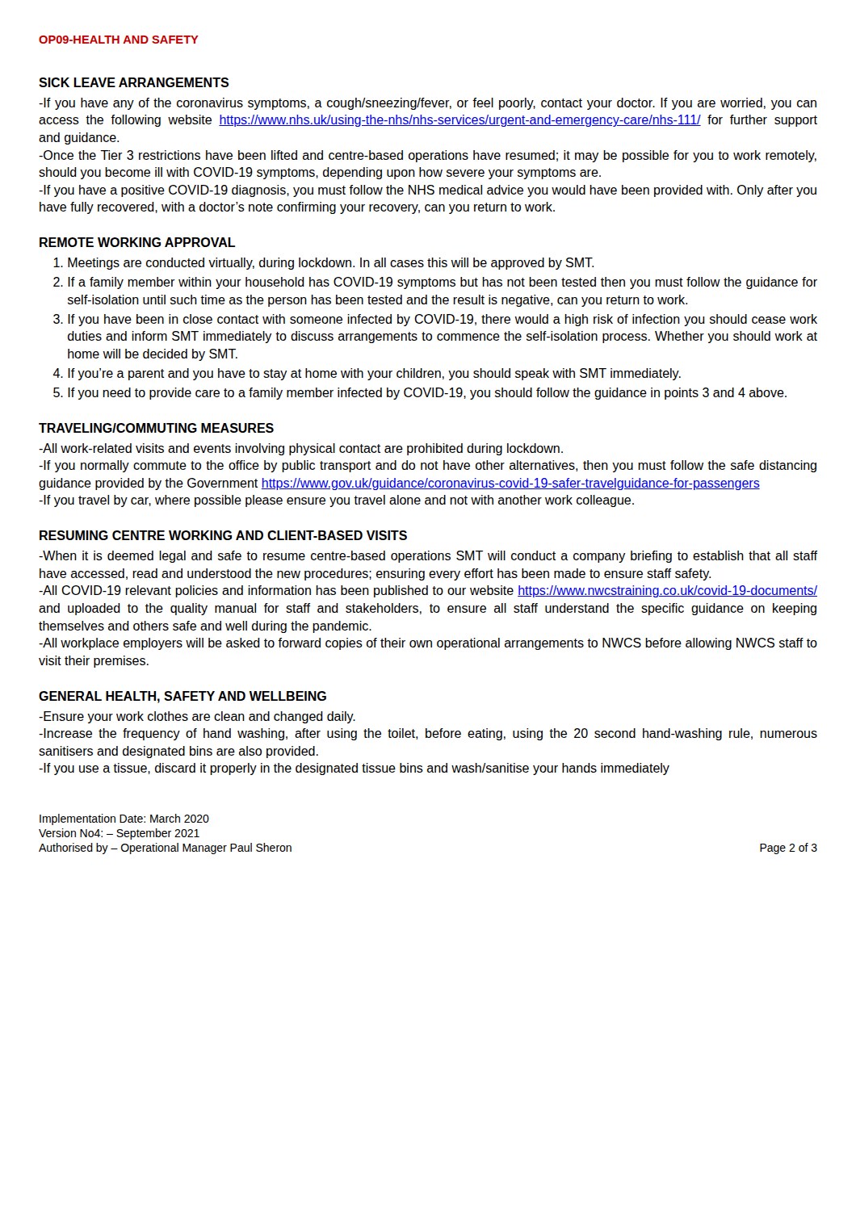OP09-HEALTH AND SAFETY
Sick Leave Arrangements
-If you have any of the coronavirus symptoms, a cough/sneezing/fever, or feel poorly, contact your doctor. If you are worried, you can access the following website https://www.nhs.uk/using-the-nhs/nhs-services/urgent-and-emergency-care/nhs-111/ for further support and guidance.
-Once the Tier 3 restrictions have been lifted and centre-based operations have resumed; it may be possible for you to work remotely, should you become ill with COVID-19 symptoms, depending upon how severe your symptoms are.
-If you have a positive COVID-19 diagnosis, you must follow the NHS medical advice you would have been provided with. Only after you have fully recovered, with a doctor’s note confirming your recovery, can you return to work.
Remote Working Approval
Meetings are conducted virtually, during lockdown. In all cases this will be approved by SMT.
If a family member within your household has COVID-19 symptoms but has not been tested then you must follow the guidance for self-isolation until such time as the person has been tested and the result is negative, can you return to work.
If you have been in close contact with someone infected by COVID-19, there would a high risk of infection you should cease work duties and inform SMT immediately to discuss arrangements to commence the self-isolation process. Whether you should work at home will be decided by SMT.
If you’re a parent and you have to stay at home with your children, you should speak with SMT immediately.
If you need to provide care to a family member infected by COVID-19, you should follow the guidance in points 3 and 4 above.
Traveling/Commuting Measures
-All work-related visits and events involving physical contact are prohibited during lockdown.
-If you normally commute to the office by public transport and do not have other alternatives, then you must follow the safe distancing guidance provided by the Government https://www.gov.uk/guidance/coronavirus-covid-19-safer-travelguidance-for-passengers
-If you travel by car, where possible please ensure you travel alone and not with another work colleague.
Resuming Centre Working and Client-Based Visits
-When it is deemed legal and safe to resume centre-based operations SMT will conduct a company briefing to establish that all staff have accessed, read and understood the new procedures; ensuring every effort has been made to ensure staff safety.
-All COVID-19 relevant policies and information has been published to our website https://www.nwcstraining.co.uk/covid-19-documents/ and uploaded to the quality manual for staff and stakeholders, to ensure all staff understand the specific guidance on keeping themselves and others safe and well during the pandemic.
-All workplace employers will be asked to forward copies of their own operational arrangements to NWCS before allowing NWCS staff to visit their premises.
General Health, Safety and Wellbeing
-Ensure your work clothes are clean and changed daily.
-Increase the frequency of hand washing, after using the toilet, before eating, using the 20 second hand-washing rule, numerous sanitisers and designated bins are also provided.
-If you use a tissue, discard it properly in the designated tissue bins and wash/sanitise your hands immediately
Implementation Date: March 2020
Version No4: – September 2021
Authorised by – Operational Manager Paul Sheron Page 2 of 3